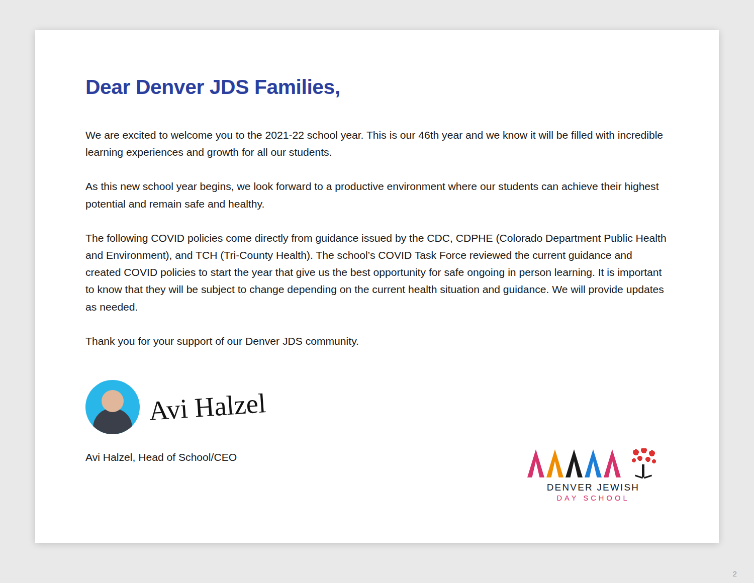Dear Denver JDS Families,
We are excited to welcome you to the 2021-22 school year. This is our 46th year and we know it will be filled with incredible learning experiences and growth for all our students.
As this new school year begins, we look forward to a productive environment where our students can achieve their highest potential and remain safe and healthy.
The following COVID policies come directly from guidance issued by the CDC, CDPHE (Colorado Department Public Health and Environment), and TCH (Tri-County Health). The school’s COVID Task Force reviewed the current guidance and created COVID policies to start the year that give us the best opportunity for safe ongoing in person learning. It is important to know that they will be subject to change depending on the current health situation and guidance. We will provide updates as needed.
Thank you for your support of our Denver JDS community.
Avi Halzel
Avi Halzel, Head of School/CEO
DENVER JEWISH
DAY SCHOOL
2